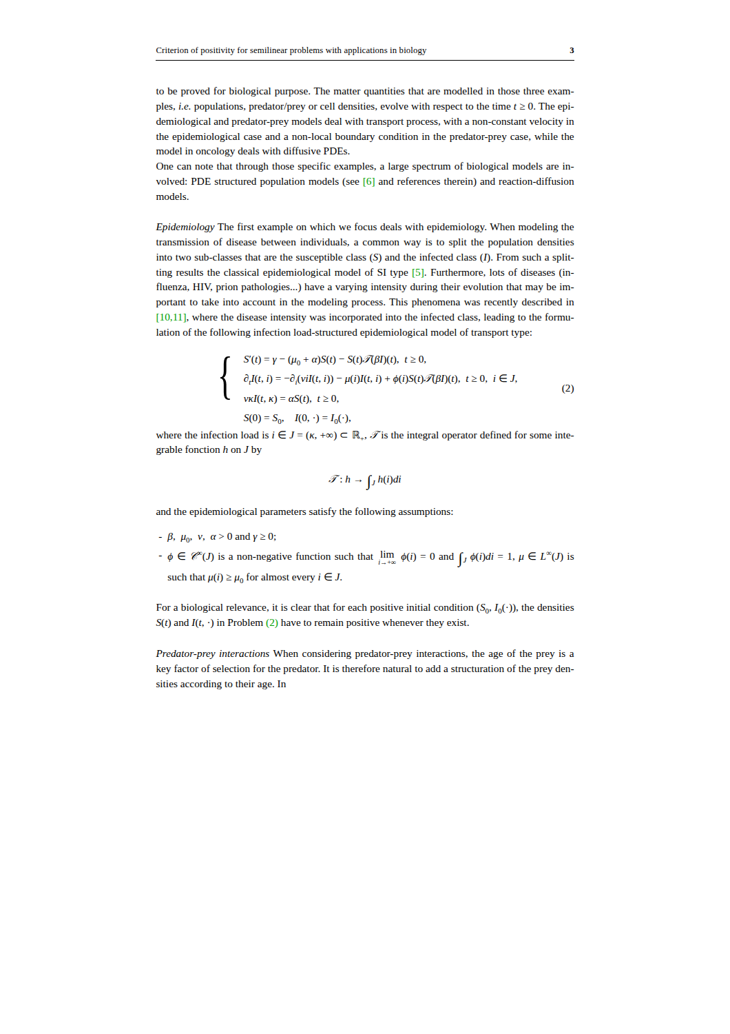Criterion of positivity for semilinear problems with applications in biology 3
to be proved for biological purpose. The matter quantities that are modelled in those three examples, i.e. populations, predator/prey or cell densities, evolve with respect to the time t ≥ 0. The epidemiological and predator-prey models deal with transport process, with a non-constant velocity in the epidemiological case and a non-local boundary condition in the predator-prey case, while the model in oncology deals with diffusive PDEs.
One can note that through those specific examples, a large spectrum of biological models are involved: PDE structured population models (see [6] and references therein) and reaction-diffusion models.
Epidemiology The first example on which we focus deals with epidemiology. When modeling the transmission of disease between individuals, a common way is to split the population densities into two sub-classes that are the susceptible class (S) and the infected class (I). From such a splitting results the classical epidemiological model of SI type [5]. Furthermore, lots of diseases (influenza, HIV, prion pathologies...) have a varying intensity during their evolution that may be important to take into account in the modeling process. This phenomena was recently described in [10,11], where the disease intensity was incorporated into the infected class, leading to the formulation of the following infection load-structured epidemiological model of transport type:
{
S′(t) = γ − (μ0 + α)S(t) − S(t)𝒯(βI)(t), t ≥ 0,
∂tI(t, i) = −∂i(νiI(t, i)) − μ(i)I(t, i) + ϕ(i)S(t)𝒯(βI)(t), t ≥ 0, i ∈ J,
νκI(t, κ) = αS(t), t ≥ 0,
S(0) = S0, I(0, ·) = I0(·),
(2)
where the infection load is i ∈ J = (κ, +∞) ⊂ ℝ+, 𝒯 is the integral operator defined for some integrable fonction h on J by
𝒯 : h → ∫J h(i)di
and the epidemiological parameters satisfy the following assumptions:
β, μ0, ν, α > 0 and γ ≥ 0;
ϕ ∈ 𝒞∞(J) is a non-negative function such that lim i→+∞ ϕ(i) = 0 and ∫J ϕ(i)di = 1, μ ∈ L∞(J) is such that μ(i) ≥ μ0 for almost every i ∈ J.
For a biological relevance, it is clear that for each positive initial condition (S0, I0(·)), the densities S(t) and I(t, ·) in Problem (2) have to remain positive whenever they exist.
Predator-prey interactions When considering predator-prey interactions, the age of the prey is a key factor of selection for the predator. It is therefore natural to add a structuration of the prey densities according to their age. In